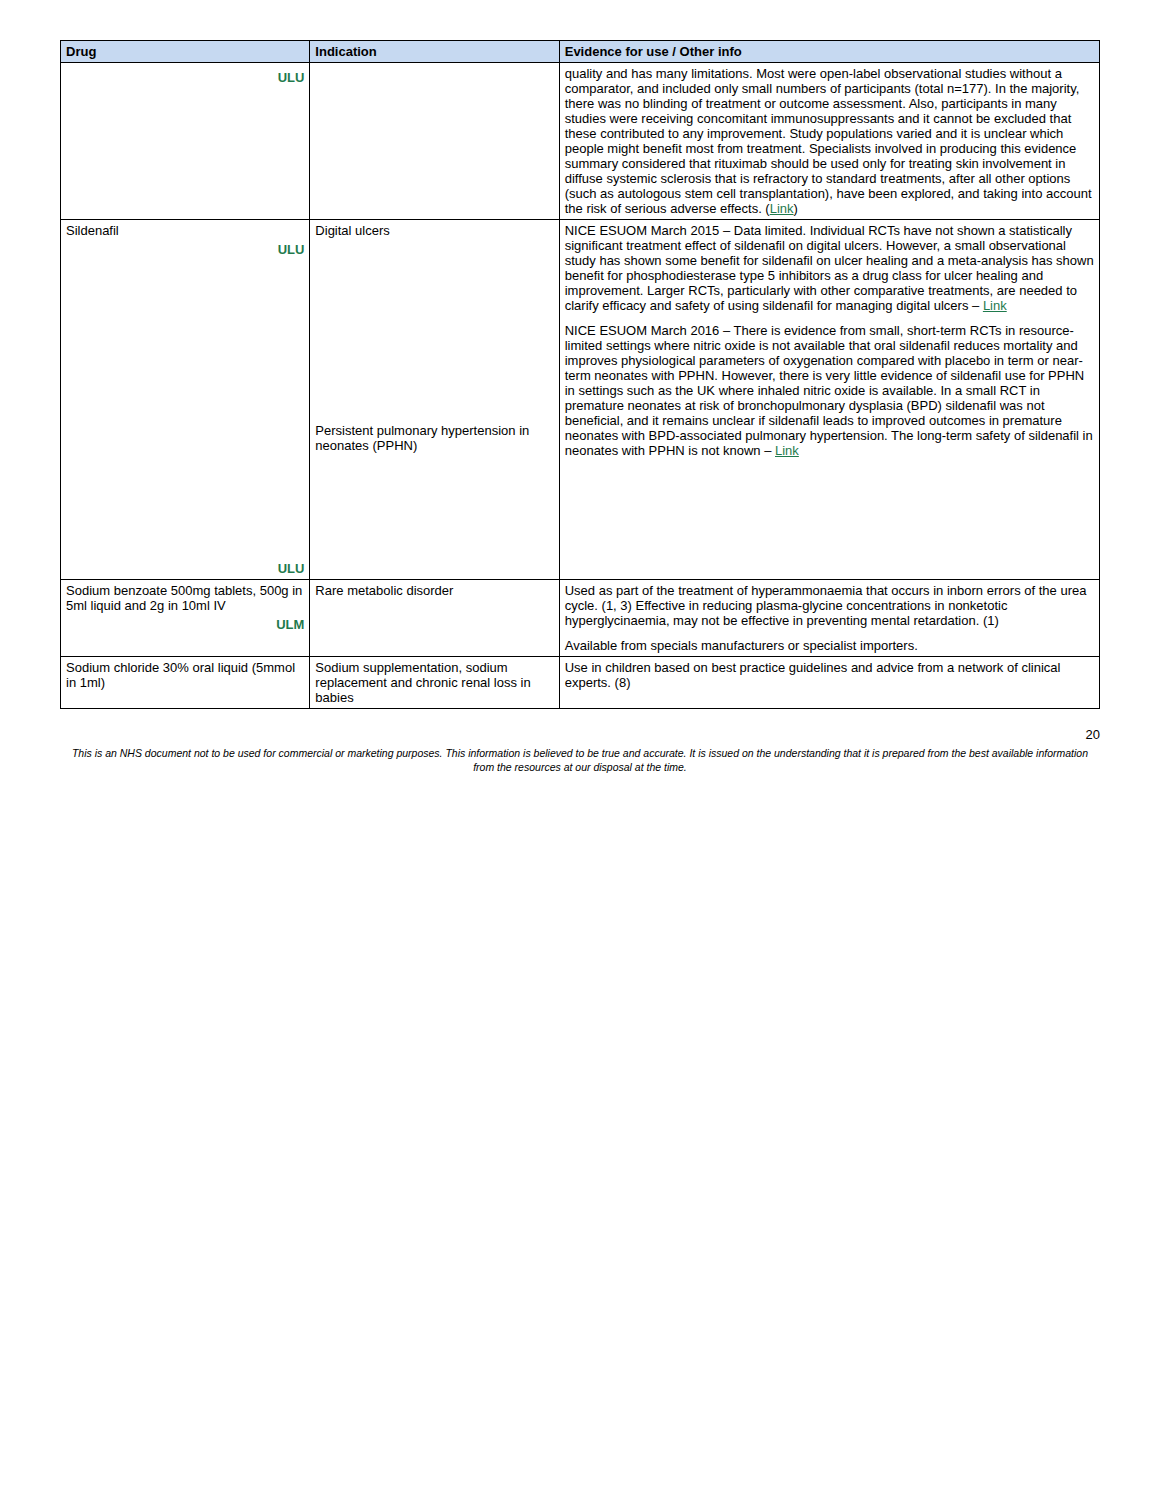| Drug | Indication | Evidence for use / Other info |
| --- | --- | --- |
| ULU | | quality and has many limitations. Most were open-label observational studies without a comparator, and included only small numbers of participants (total n=177). In the majority, there was no blinding of treatment or outcome assessment. Also, participants in many studies were receiving concomitant immunosuppressants and it cannot be excluded that these contributed to any improvement. Study populations varied and it is unclear which people might benefit most from treatment. Specialists involved in producing this evidence summary considered that rituximab should be used only for treating skin involvement in diffuse systemic sclerosis that is refractory to standard treatments, after all other options (such as autologous stem cell transplantation), have been explored, and taking into account the risk of serious adverse effects. ( Link ) |
| Sildenafil ULU ULU | Digital ulcers Persistent pulmonary hypertension in neonates (PPHN) | NICE ESUOM March 2015 – Data limited. Individual RCTs have not shown a statistically significant treatment effect of sildenafil on digital ulcers. However, a small observational study has shown some benefit for sildenafil on ulcer healing and a meta-analysis has shown benefit for phosphodiesterase type 5 inhibitors as a drug class for ulcer healing and improvement. Larger RCTs, particularly with other comparative treatments, are needed to clarify efficacy and safety of using sildenafil for managing digital ulcers – Link NICE ESUOM March 2016 – There is evidence from small, short-term RCTs in resource-limited settings where nitric oxide is not available that oral sildenafil reduces mortality and improves physiological parameters of oxygenation compared with placebo in term or near-term neonates with PPHN. However, there is very little evidence of sildenafil use for PPHN in settings such as the UK where inhaled nitric oxide is available. In a small RCT in premature neonates at risk of bronchopulmonary dysplasia (BPD) sildenafil was not beneficial, and it remains unclear if sildenafil leads to improved outcomes in premature neonates with BPD-associated pulmonary hypertension. The long-term safety of sildenafil in neonates with PPHN is not known – Link |
| Sodium benzoate 500mg tablets, 500g in 5ml liquid and 2g in 10ml IV ULM | Rare metabolic disorder | Used as part of the treatment of hyperammonaemia that occurs in inborn errors of the urea cycle. (1, 3) Effective in reducing plasma-glycine concentrations in nonketotic hyperglycinaemia, may not be effective in preventing mental retardation. (1) Available from specials manufacturers or specialist importers. |
| Sodium chloride 30% oral liquid (5mmol in 1ml) | Sodium supplementation, sodium replacement and chronic renal loss in babies | Use in children based on best practice guidelines and advice from a network of clinical experts. (8) |
20
This is an NHS document not to be used for commercial or marketing purposes. This information is believed to be true and accurate. It is issued on the understanding that it is prepared from the best available information from the resources at our disposal at the time.